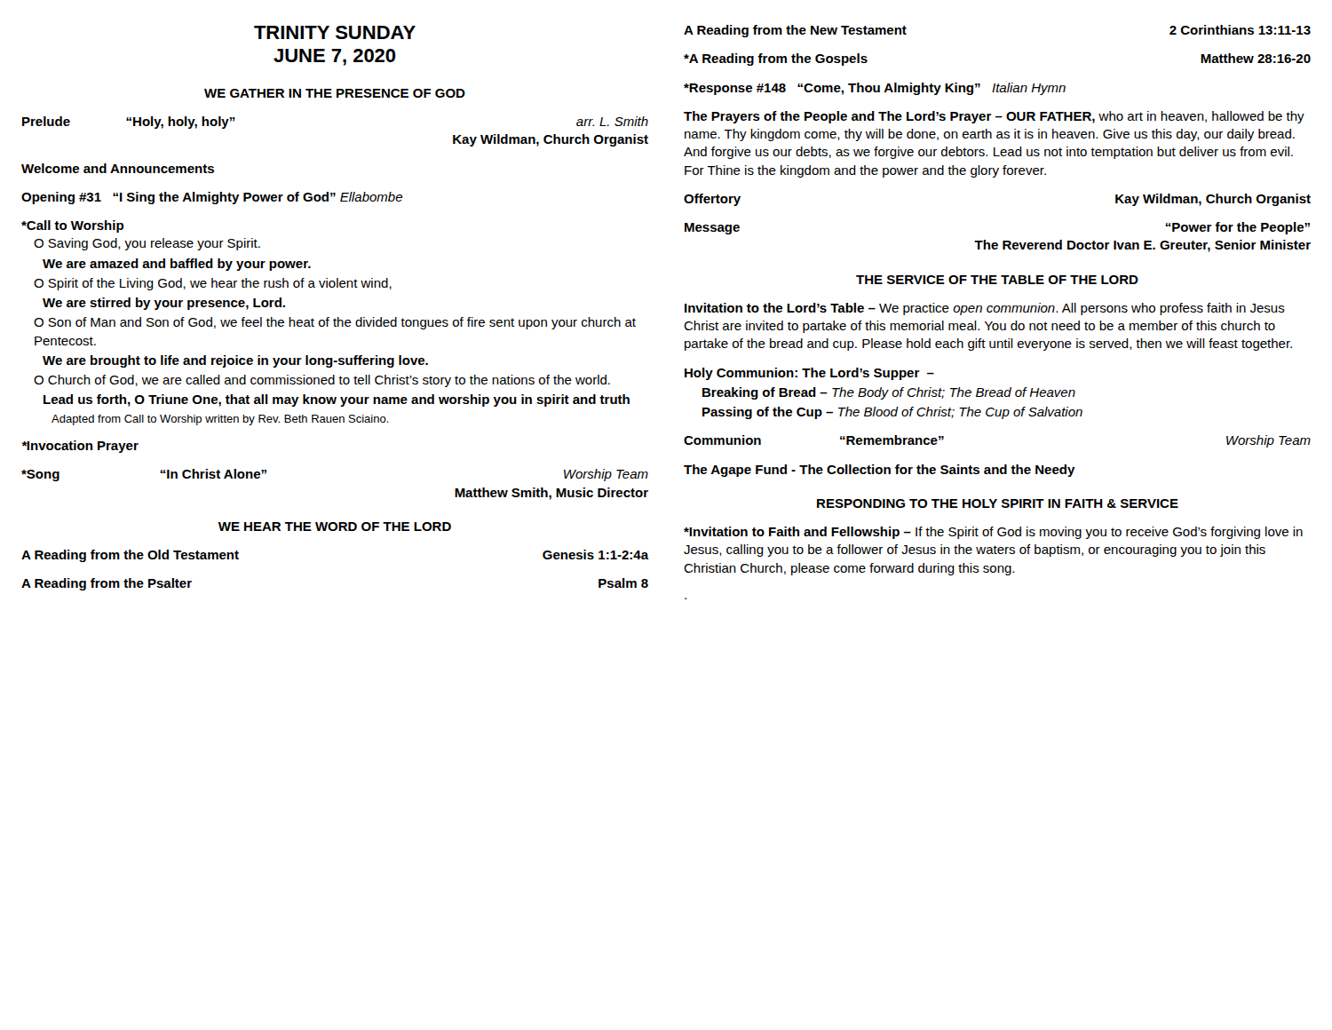TRINITY SUNDAY
JUNE 7, 2020
WE GATHER IN THE PRESENCE OF GOD
Prelude “Holy, holy, holy” arr. L. Smith Kay Wildman, Church Organist
Welcome and Announcements
Opening #31 “I Sing the Almighty Power of God” Ellabombe
*Call to Worship
O Saving God, you release your Spirit.
We are amazed and baffled by your power.
O Spirit of the Living God, we hear the rush of a violent wind,
We are stirred by your presence, Lord.
O Son of Man and Son of God, we feel the heat of the divided tongues of fire sent upon your church at Pentecost.
We are brought to life and rejoice in your long-suffering love.
O Church of God, we are called and commissioned to tell Christ’s story to the nations of the world.
Lead us forth, O Triune One, that all may know your name and worship you in spirit and truth
Adapted from Call to Worship written by Rev. Beth Rauen Sciaino.
*Invocation Prayer
*Song “In Christ Alone” Worship Team Matthew Smith, Music Director
WE HEAR THE WORD OF THE LORD
A Reading from the Old Testament Genesis 1:1-2:4a
A Reading from the Psalter Psalm 8
A Reading from the New Testament 2 Corinthians 13:11-13
*A Reading from the Gospels Matthew 28:16-20
*Response #148 “Come, Thou Almighty King” Italian Hymn
The Prayers of the People and The Lord’s Prayer – OUR FATHER, who art in heaven, hallowed be thy name. Thy kingdom come, thy will be done, on earth as it is in heaven. Give us this day, our daily bread. And forgive us our debts, as we forgive our debtors. Lead us not into temptation but deliver us from evil. For Thine is the kingdom and the power and the glory forever.
Offertory Kay Wildman, Church Organist
Message “Power for the People”
The Reverend Doctor Ivan E. Greuter, Senior Minister
THE SERVICE OF THE TABLE OF THE LORD
Invitation to the Lord’s Table – We practice open communion. All persons who profess faith in Jesus Christ are invited to partake of this memorial meal. You do not need to be a member of this church to partake of the bread and cup. Please hold each gift until everyone is served, then we will feast together.
Holy Communion: The Lord’s Supper –
Breaking of Bread – The Body of Christ; The Bread of Heaven
Passing of the Cup – The Blood of Christ; The Cup of Salvation
Communion “Remembrance” Worship Team
The Agape Fund - The Collection for the Saints and the Needy
RESPONDING TO THE HOLY SPIRIT IN FAITH & SERVICE
*Invitation to Faith and Fellowship – If the Spirit of God is moving you to receive God’s forgiving love in Jesus, calling you to be a follower of Jesus in the waters of baptism, or encouraging you to join this Christian Church, please come forward during this song.
.